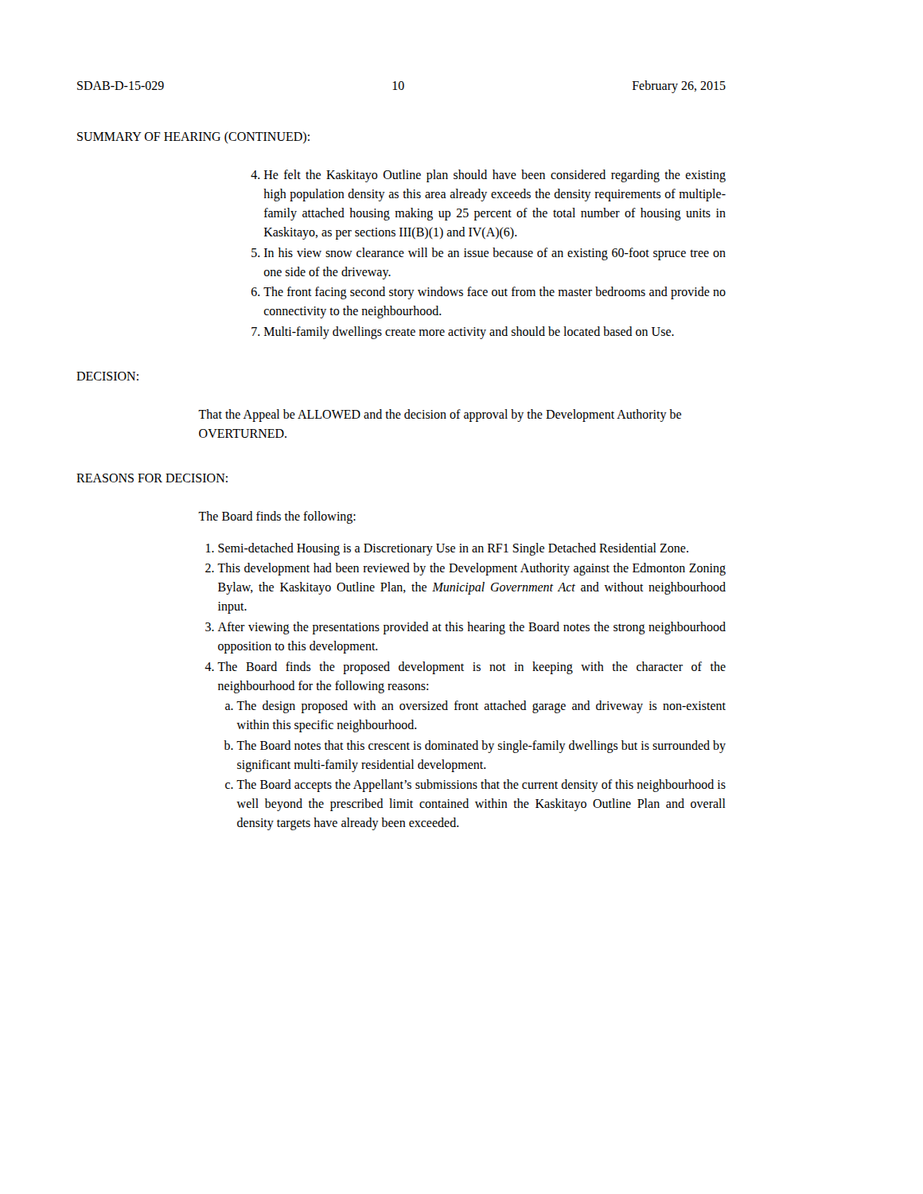SDAB-D-15-029
10
February 26, 2015
SUMMARY OF HEARING (CONTINUED):
He felt the Kaskitayo Outline plan should have been considered regarding the existing high population density as this area already exceeds the density requirements of multiple-family attached housing making up 25 percent of the total number of housing units in Kaskitayo, as per sections III(B)(1) and IV(A)(6).
In his view snow clearance will be an issue because of an existing 60-foot spruce tree on one side of the driveway.
The front facing second story windows face out from the master bedrooms and provide no connectivity to the neighbourhood.
Multi-family dwellings create more activity and should be located based on Use.
DECISION:
That the Appeal be ALLOWED and the decision of approval by the Development Authority be OVERTURNED.
REASONS FOR DECISION:
The Board finds the following:
Semi-detached Housing is a Discretionary Use in an RF1 Single Detached Residential Zone.
This development had been reviewed by the Development Authority against the Edmonton Zoning Bylaw, the Kaskitayo Outline Plan, the Municipal Government Act and without neighbourhood input.
After viewing the presentations provided at this hearing the Board notes the strong neighbourhood opposition to this development.
The Board finds the proposed development is not in keeping with the character of the neighbourhood for the following reasons:
The design proposed with an oversized front attached garage and driveway is non-existent within this specific neighbourhood.
The Board notes that this crescent is dominated by single-family dwellings but is surrounded by significant multi-family residential development.
The Board accepts the Appellant’s submissions that the current density of this neighbourhood is well beyond the prescribed limit contained within the Kaskitayo Outline Plan and overall density targets have already been exceeded.